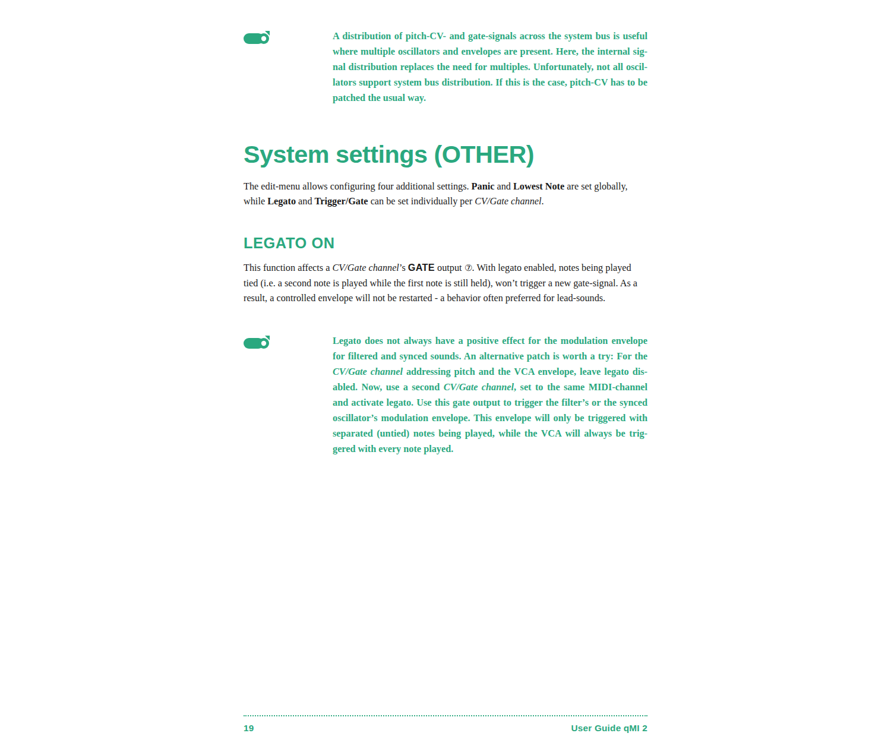A distribution of pitch-CV- and gate-signals across the system bus is useful where multiple oscillators and envelopes are present. Here, the internal signal distribution replaces the need for multiples. Unfortunately, not all oscillators support system bus distribution. If this is the case, pitch-CV has to be patched the usual way.
System settings (OTHER)
The edit-menu allows configuring four additional settings. Panic and Lowest Note are set globally, while Legato and Trigger/Gate can be set individually per CV/Gate channel.
LEGATO ON
This function affects a CV/Gate channel’s GATE output ⑦. With legato enabled, notes being played tied (i.e. a second note is played while the first note is still held), won’t trigger a new gate-signal. As a result, a controlled envelope will not be restarted - a behavior often preferred for lead-sounds.
Legato does not always have a positive effect for the modulation envelope for filtered and synced sounds. An alternative patch is worth a try: For the CV/Gate channel addressing pitch and the VCA envelope, leave legato disabled. Now, use a second CV/Gate channel, set to the same MIDI-channel and activate legato. Use this gate output to trigger the filter’s or the synced oscillator’s modulation envelope. This envelope will only be triggered with separated (untied) notes being played, while the VCA will always be triggered with every note played.
19 User Guide qMI 2